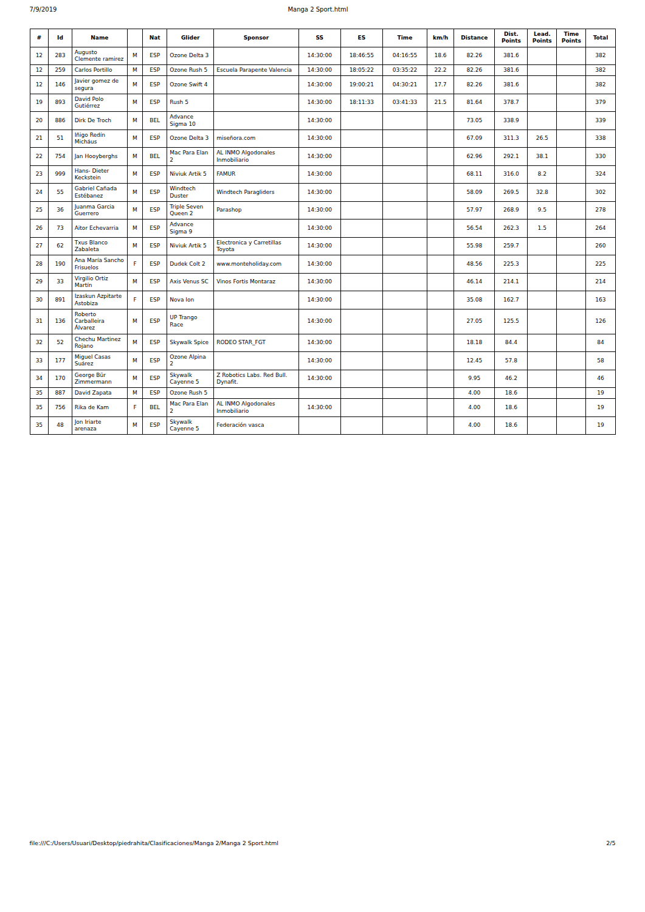7/9/2019
Manga 2 Sport.html
| # | Id | Name | | Nat | Glider | Sponsor | SS | ES | Time | km/h | Distance | Dist. Points | Lead. Points | Time Points | Total |
| --- | --- | --- | --- | --- | --- | --- | --- | --- | --- | --- | --- | --- | --- | --- | --- |
| 12 | 283 | Augusto Clemente ramirez | M | ESP | Ozone Delta 3 | | 14:30:00 | 18:46:55 | 04:16:55 | 18.6 | 82.26 | 381.6 | | | 382 |
| 12 | 259 | Carlos Portillo | M | ESP | Ozone Rush 5 | Escuela Parapente Valencia | 14:30:00 | 18:05:22 | 03:35:22 | 22.2 | 82.26 | 381.6 | | | 382 |
| 12 | 146 | Javier gomez de segura | M | ESP | Ozone Swift 4 | | 14:30:00 | 19:00:21 | 04:30:21 | 17.7 | 82.26 | 381.6 | | | 382 |
| 19 | 893 | David Polo Gutiérrez | M | ESP | Rush 5 | | 14:30:00 | 18:11:33 | 03:41:33 | 21.5 | 81.64 | 378.7 | | | 379 |
| 20 | 886 | Dirk De Troch | M | BEL | Advance Sigma 10 | | 14:30:00 | | | | 73.05 | 338.9 | | | 339 |
| 21 | 51 | Iñigo Redín Micháus | M | ESP | Ozone Delta 3 | miseñora.com | 14:30:00 | | | | 67.09 | 311.3 | 26.5 | | 338 |
| 22 | 754 | Jan Hooyberghs | M | BEL | Mac Para Elan 2 | AL INMO Algodonales Inmobiliario | 14:30:00 | | | | 62.96 | 292.1 | 38.1 | | 330 |
| 23 | 999 | Hans- Dieter Keckstein | M | ESP | Niviuk Artik 5 | FAMUR | 14:30:00 | | | | 68.11 | 316.0 | 8.2 | | 324 |
| 24 | 55 | Gabriel Cañada Estébanez | M | ESP | Windtech Duster | Windtech Paragliders | 14:30:00 | | | | 58.09 | 269.5 | 32.8 | | 302 |
| 25 | 36 | Juanma Garcia Guerrero | M | ESP | Triple Seven Queen 2 | Parashop | 14:30:00 | | | | 57.97 | 268.9 | 9.5 | | 278 |
| 26 | 73 | Aitor Echevarria | M | ESP | Advance Sigma 9 | | 14:30:00 | | | | 56.54 | 262.3 | 1.5 | | 264 |
| 27 | 62 | Txus Blanco Zabaleta | M | ESP | Niviuk Artik 5 | Electronica y Carretillas Toyota | 14:30:00 | | | | 55.98 | 259.7 | | | 260 |
| 28 | 190 | Ana María Sancho Frisuelos | F | ESP | Dudek Colt 2 | www.monteholiday.com | 14:30:00 | | | | 48.56 | 225.3 | | | 225 |
| 29 | 33 | Virgilio Ortiz Martín | M | ESP | Axis Venus SC | Vinos Fortis Montaraz | 14:30:00 | | | | 46.14 | 214.1 | | | 214 |
| 30 | 891 | Izaskun Azpitarte Astobiza | F | ESP | Nova Ion | | 14:30:00 | | | | 35.08 | 162.7 | | | 163 |
| 31 | 136 | Roberto Carballeira Álvarez | M | ESP | UP Trango Race | | 14:30:00 | | | | 27.05 | 125.5 | | | 126 |
| 32 | 52 | Chechu Martinez Rojano | M | ESP | Skywalk Spice | RODEO STAR_FGT | 14:30:00 | | | | 18.18 | 84.4 | | | 84 |
| 33 | 177 | Miguel Casas Suárez | M | ESP | Ozone Alpina 2 | | 14:30:00 | | | | 12.45 | 57.8 | | | 58 |
| 34 | 170 | George Bür Zimmermann | M | ESP | Skywalk Cayenne 5 | Z Robotics Labs. Red Bull. Dynafit. | 14:30:00 | | | | 9.95 | 46.2 | | | 46 |
| 35 | 887 | David Zapata | M | ESP | Ozone Rush 5 | | | | | | 4.00 | 18.6 | | | 19 |
| 35 | 756 | Rika de Kam | F | BEL | Mac Para Elan 2 | AL INMO Algodonales Inmobiliario | 14:30:00 | | | | 4.00 | 18.6 | | | 19 |
| 35 | 48 | Jon Iriarte arenaza | M | ESP | Skywalk Cayenne 5 | Federación vasca | | | | | 4.00 | 18.6 | | | 19 |
file:///C:/Users/Usuari/Desktop/piedrahita/Clasificaciones/Manga 2/Manga 2 Sport.html
2/5